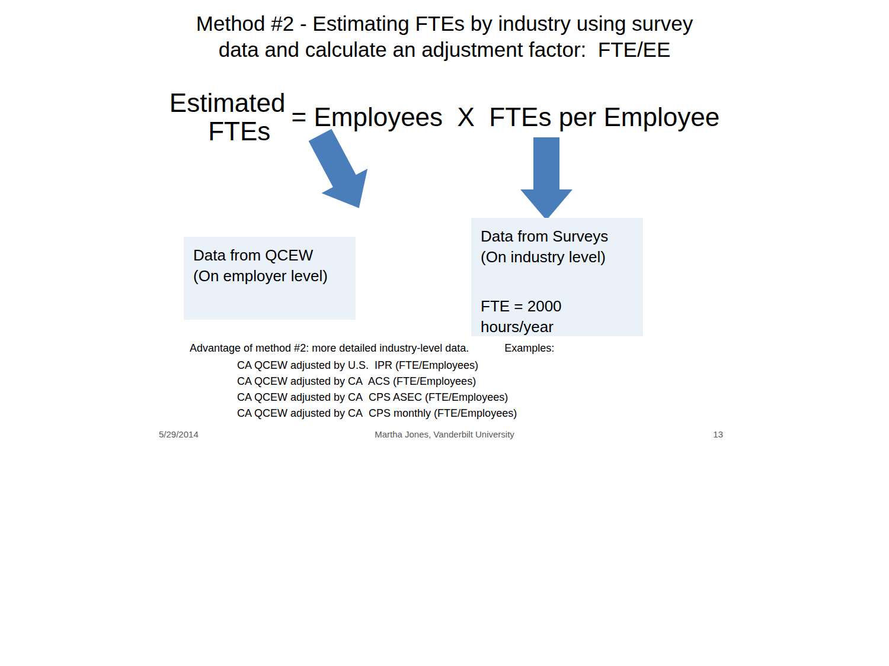Method #2 - Estimating FTEs by industry using survey
data and calculate an adjustment factor: FTE/EE
EstimatedFTEs
= Employees X FTEs per Employee
Data from QCEW
(On employer level)
Data from Surveys
(On industry level)
FTE = 2000 hours/year
Advantage of method #2: more detailed industry-level data.Examples:
CA QCEW adjusted by U.S. IPR (FTE/Employees)
CA QCEW adjusted by CA ACS (FTE/Employees)
CA QCEW adjusted by CA CPS ASEC (FTE/Employees)
CA QCEW adjusted by CA CPS monthly (FTE/Employees)
5/29/2014
Martha Jones, Vanderbilt University
13